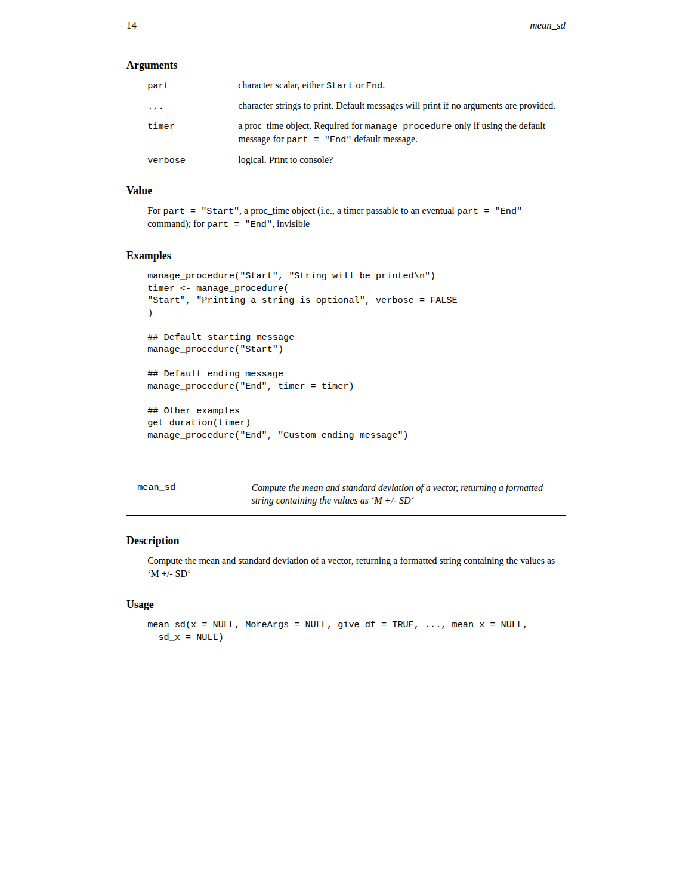14 mean_sd
Arguments
part
character scalar, either Start or End.
...
character strings to print. Default messages will print if no arguments are provided.
timer
a proc_time object. Required for manage_procedure only if using the default message for part = "End" default message.
verbose
logical. Print to console?
Value
For part = "Start", a proc_time object (i.e., a timer passable to an eventual part = "End" command); for part = "End", invisible
Examples
manage_procedure("Start", "String will be printed\n")
timer <- manage_procedure(
"Start", "Printing a string is optional", verbose = FALSE
)

## Default starting message
manage_procedure("Start")

## Default ending message
manage_procedure("End", timer = timer)

## Other examples
get_duration(timer)
manage_procedure("End", "Custom ending message")
mean_sd
Compute the mean and standard deviation of a vector, returning a formatted string containing the values as ‘M +/- SD‘
Description
Compute the mean and standard deviation of a vector, returning a formatted string containing the values as ‘M +/- SD‘
Usage
mean_sd(x = NULL, MoreArgs = NULL, give_df = TRUE, ..., mean_x = NULL,
  sd_x = NULL)